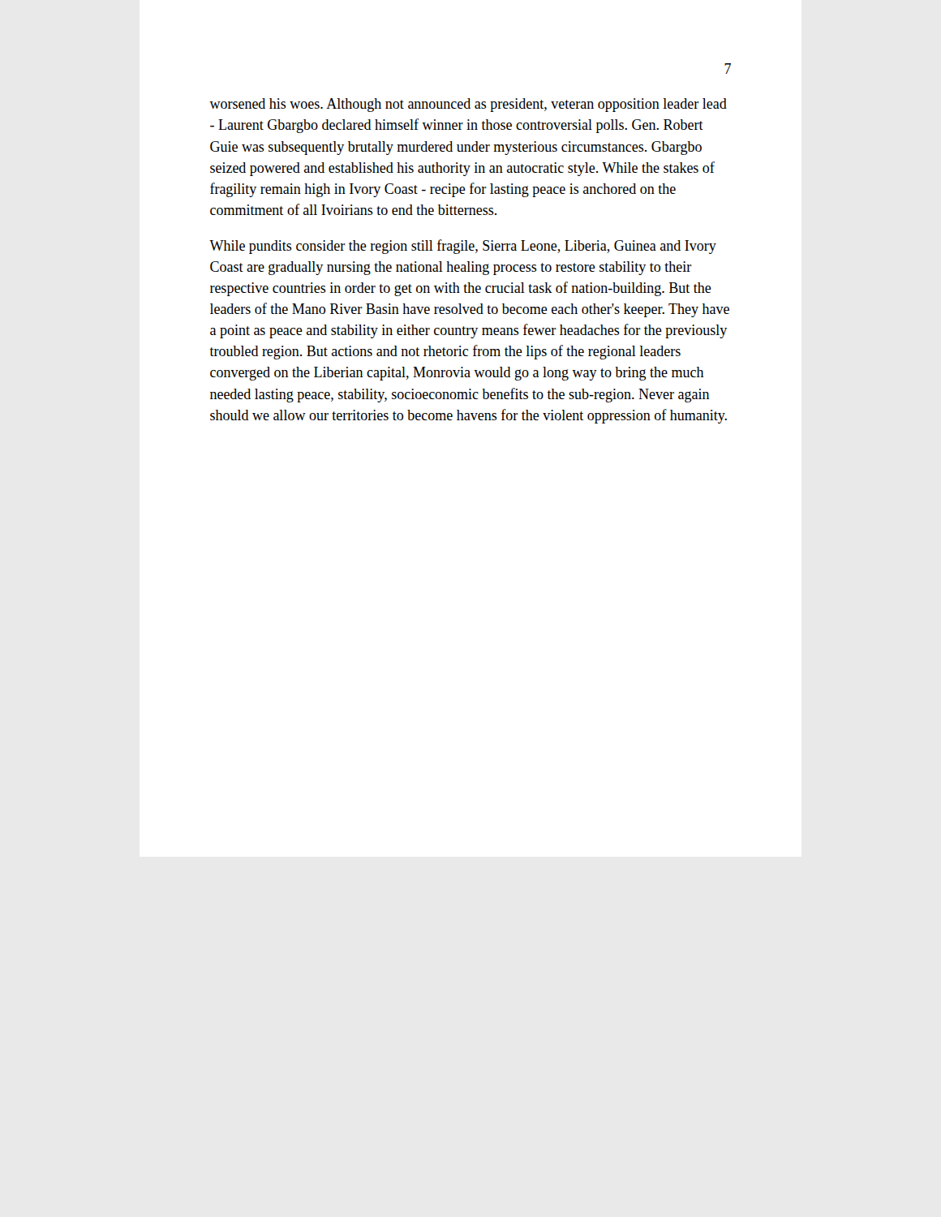7
worsened his woes. Although not announced as president, veteran opposition leader lead - Laurent Gbargbo declared himself winner in those controversial polls. Gen. Robert Guie was subsequently brutally murdered under mysterious circumstances. Gbargbo seized powered and established his authority in an autocratic style. While the stakes of fragility remain high in Ivory Coast - recipe for lasting peace is anchored on the commitment of all Ivoirians to end the bitterness.
While pundits consider the region still fragile, Sierra Leone, Liberia, Guinea and Ivory Coast are gradually nursing the national healing process to restore stability to their respective countries in order to get on with the crucial task of nation-building. But the leaders of the Mano River Basin have resolved to become each other's keeper. They have a point as peace and stability in either country means fewer headaches for the previously troubled region. But actions and not rhetoric from the lips of the regional leaders converged on the Liberian capital, Monrovia would go a long way to bring the much needed lasting peace, stability, socioeconomic benefits to the sub-region. Never again should we allow our territories to become havens for the violent oppression of humanity.